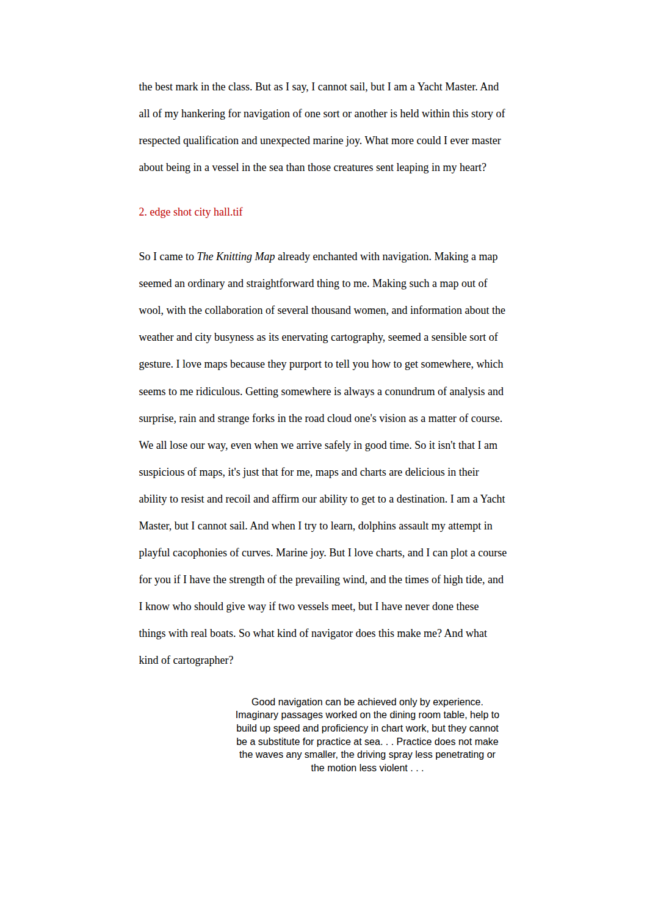the best mark in the class. But as I say, I cannot sail, but I am a Yacht Master. And all of my hankering for navigation of one sort or another is held within this story of respected qualification and unexpected marine joy. What more could I ever master about being in a vessel in the sea than those creatures sent leaping in my heart?
2. edge shot city hall.tif
So I came to The Knitting Map already enchanted with navigation. Making a map seemed an ordinary and straightforward thing to me. Making such a map out of wool, with the collaboration of several thousand women, and information about the weather and city busyness as its enervating cartography, seemed a sensible sort of gesture. I love maps because they purport to tell you how to get somewhere, which seems to me ridiculous. Getting somewhere is always a conundrum of analysis and surprise, rain and strange forks in the road cloud one's vision as a matter of course. We all lose our way, even when we arrive safely in good time. So it isn't that I am suspicious of maps, it's just that for me, maps and charts are delicious in their ability to resist and recoil and affirm our ability to get to a destination. I am a Yacht Master, but I cannot sail. And when I try to learn, dolphins assault my attempt in playful cacophonies of curves. Marine joy. But I love charts, and I can plot a course for you if I have the strength of the prevailing wind, and the times of high tide, and I know who should give way if two vessels meet, but I have never done these things with real boats. So what kind of navigator does this make me? And what kind of cartographer?
Good navigation can be achieved only by experience. Imaginary passages worked on the dining room table, help to build up speed and proficiency in chart work, but they cannot be a substitute for practice at sea. . . Practice does not make the waves any smaller, the driving spray less penetrating or the motion less violent . . .